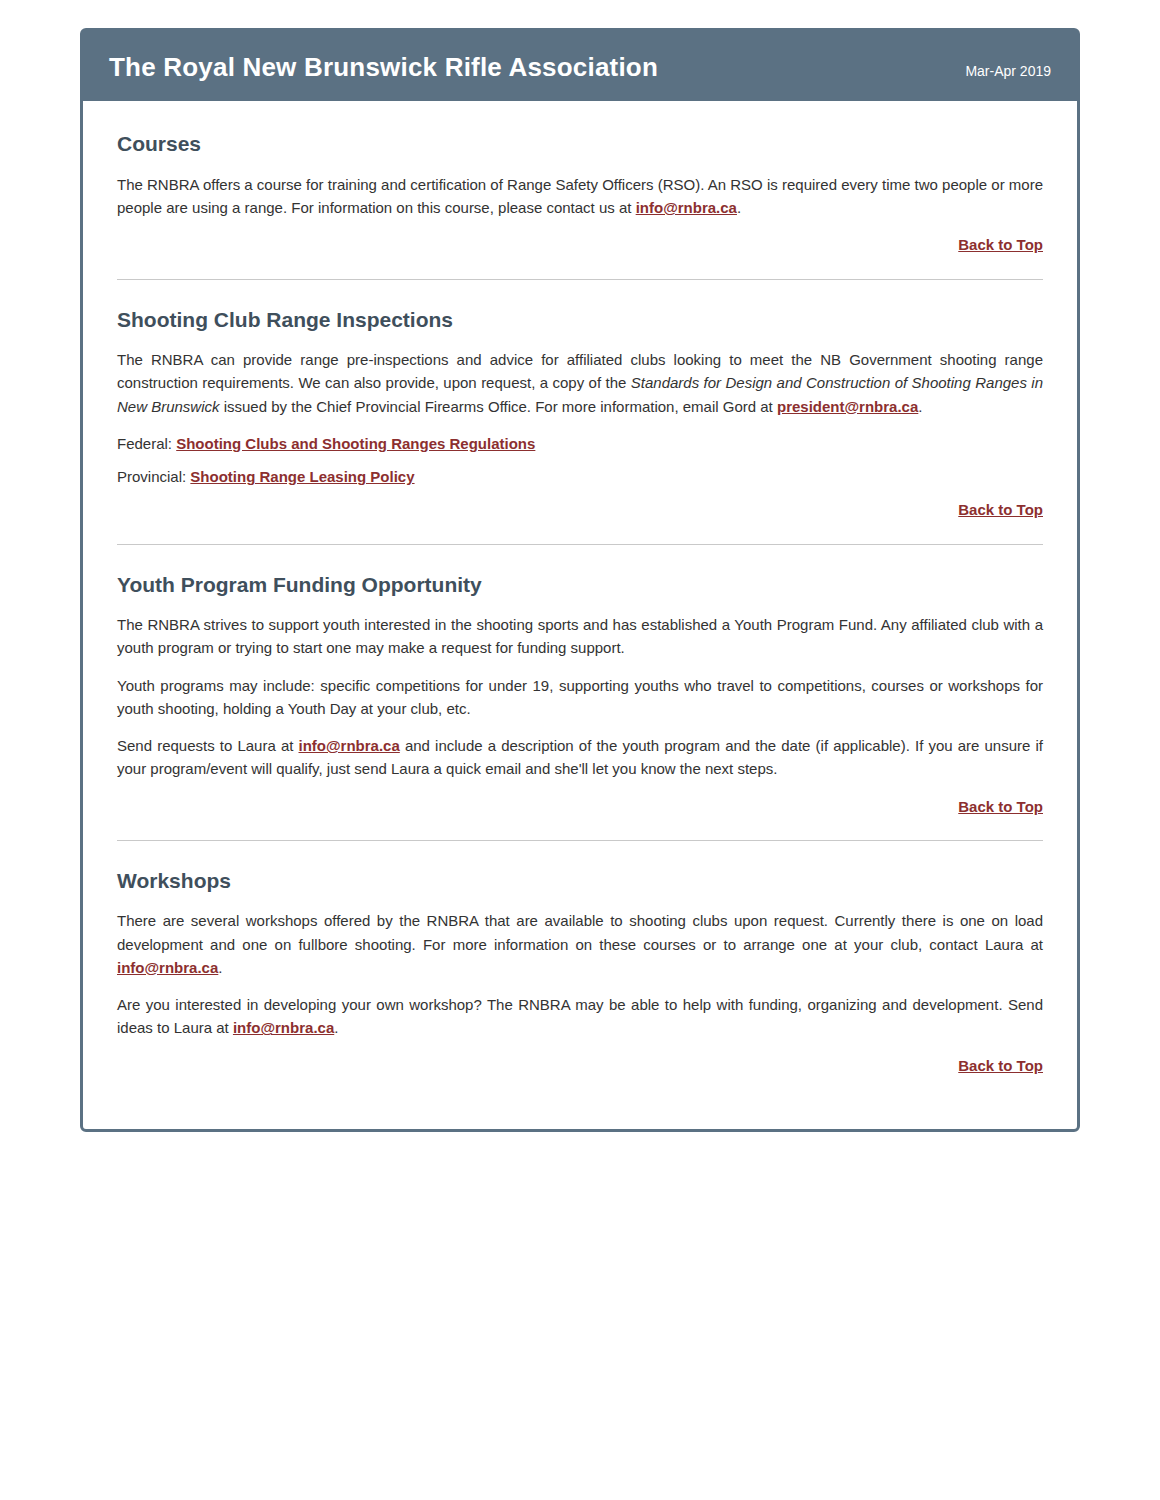The Royal New Brunswick Rifle Association
Mar-Apr 2019
Courses
The RNBRA offers a course for training and certification of Range Safety Officers (RSO). An RSO is required every time two people or more people are using a range. For information on this course, please contact us at info@rnbra.ca.
Back to Top
Shooting Club Range Inspections
The RNBRA can provide range pre-inspections and advice for affiliated clubs looking to meet the NB Government shooting range construction requirements. We can also provide, upon request, a copy of the Standards for Design and Construction of Shooting Ranges in New Brunswick issued by the Chief Provincial Firearms Office. For more information, email Gord at president@rnbra.ca.
Federal: Shooting Clubs and Shooting Ranges Regulations
Provincial: Shooting Range Leasing Policy
Back to Top
Youth Program Funding Opportunity
The RNBRA strives to support youth interested in the shooting sports and has established a Youth Program Fund. Any affiliated club with a youth program or trying to start one may make a request for funding support.
Youth programs may include: specific competitions for under 19, supporting youths who travel to competitions, courses or workshops for youth shooting, holding a Youth Day at your club, etc.
Send requests to Laura at info@rnbra.ca and include a description of the youth program and the date (if applicable). If you are unsure if your program/event will qualify, just send Laura a quick email and she'll let you know the next steps.
Back to Top
Workshops
There are several workshops offered by the RNBRA that are available to shooting clubs upon request. Currently there is one on load development and one on fullbore shooting. For more information on these courses or to arrange one at your club, contact Laura at info@rnbra.ca.
Are you interested in developing your own workshop? The RNBRA may be able to help with funding, organizing and development. Send ideas to Laura at info@rnbra.ca.
Back to Top